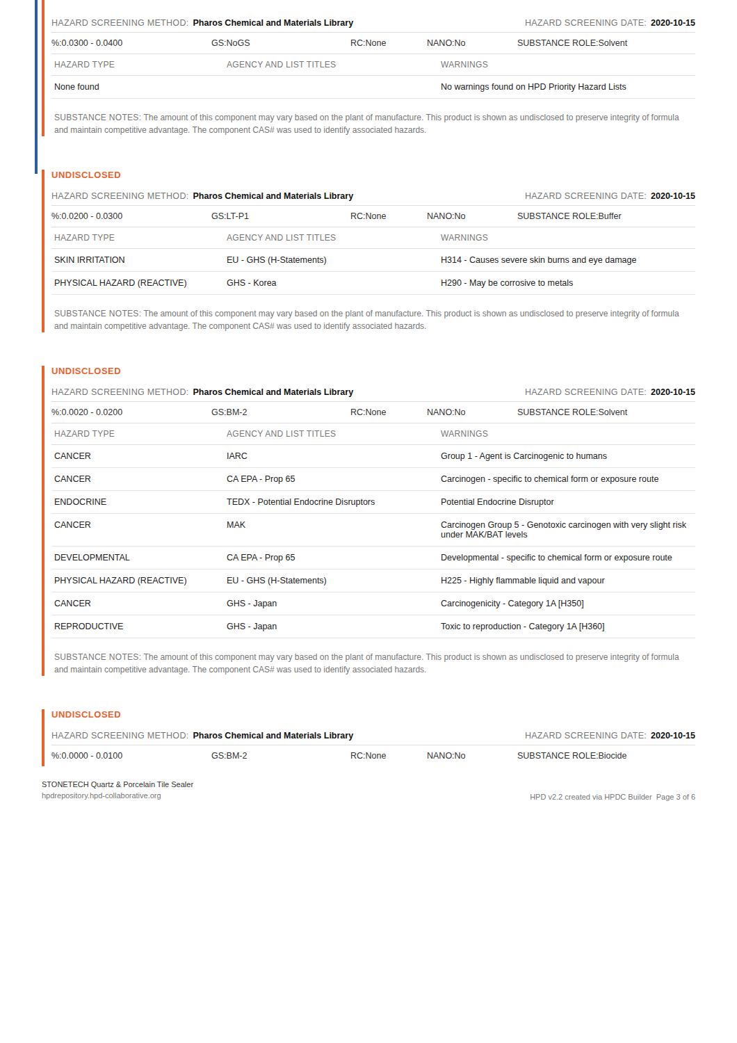HAZARD SCREENING METHOD: Pharos Chemical and Materials Library HAZARD SCREENING DATE: 2020-10-15
%: 0.0300 - 0.0400 GS: NoGS RC: None NANO: No SUBSTANCE ROLE: Solvent
| HAZARD TYPE | AGENCY AND LIST TITLES | WARNINGS |
| --- | --- | --- |
| None found | | No warnings found on HPD Priority Hazard Lists |
SUBSTANCE NOTES: The amount of this component may vary based on the plant of manufacture. This product is shown as undisclosed to preserve integrity of formula and maintain competitive advantage. The component CAS# was used to identify associated hazards.
UNDISCLOSED
HAZARD SCREENING METHOD: Pharos Chemical and Materials Library HAZARD SCREENING DATE: 2020-10-15
%: 0.0200 - 0.0300 GS: LT-P1 RC: None NANO: No SUBSTANCE ROLE: Buffer
| HAZARD TYPE | AGENCY AND LIST TITLES | WARNINGS |
| --- | --- | --- |
| SKIN IRRITATION | EU - GHS (H-Statements) | H314 - Causes severe skin burns and eye damage |
| PHYSICAL HAZARD (REACTIVE) | GHS - Korea | H290 - May be corrosive to metals |
SUBSTANCE NOTES: The amount of this component may vary based on the plant of manufacture. This product is shown as undisclosed to preserve integrity of formula and maintain competitive advantage. The component CAS# was used to identify associated hazards.
UNDISCLOSED
HAZARD SCREENING METHOD: Pharos Chemical and Materials Library HAZARD SCREENING DATE: 2020-10-15
%: 0.0020 - 0.0200 GS: BM-2 RC: None NANO: No SUBSTANCE ROLE: Solvent
| HAZARD TYPE | AGENCY AND LIST TITLES | WARNINGS |
| --- | --- | --- |
| CANCER | IARC | Group 1 - Agent is Carcinogenic to humans |
| CANCER | CA EPA - Prop 65 | Carcinogen - specific to chemical form or exposure route |
| ENDOCRINE | TEDX - Potential Endocrine Disruptors | Potential Endocrine Disruptor |
| CANCER | MAK | Carcinogen Group 5 - Genotoxic carcinogen with very slight risk under MAK/BAT levels |
| DEVELOPMENTAL | CA EPA - Prop 65 | Developmental - specific to chemical form or exposure route |
| PHYSICAL HAZARD (REACTIVE) | EU - GHS (H-Statements) | H225 - Highly flammable liquid and vapour |
| CANCER | GHS - Japan | Carcinogenicity - Category 1A [H350] |
| REPRODUCTIVE | GHS - Japan | Toxic to reproduction - Category 1A [H360] |
SUBSTANCE NOTES: The amount of this component may vary based on the plant of manufacture. This product is shown as undisclosed to preserve integrity of formula and maintain competitive advantage. The component CAS# was used to identify associated hazards.
UNDISCLOSED
HAZARD SCREENING METHOD: Pharos Chemical and Materials Library HAZARD SCREENING DATE: 2020-10-15
%: 0.0000 - 0.0100 GS: BM-2 RC: None NANO: No SUBSTANCE ROLE: Biocide
STONETECH Quartz & Porcelain Tile Sealer
hpdrepository.hpd-collaborative.org
HPD v2.2 created via HPDC Builder Page 3 of 6